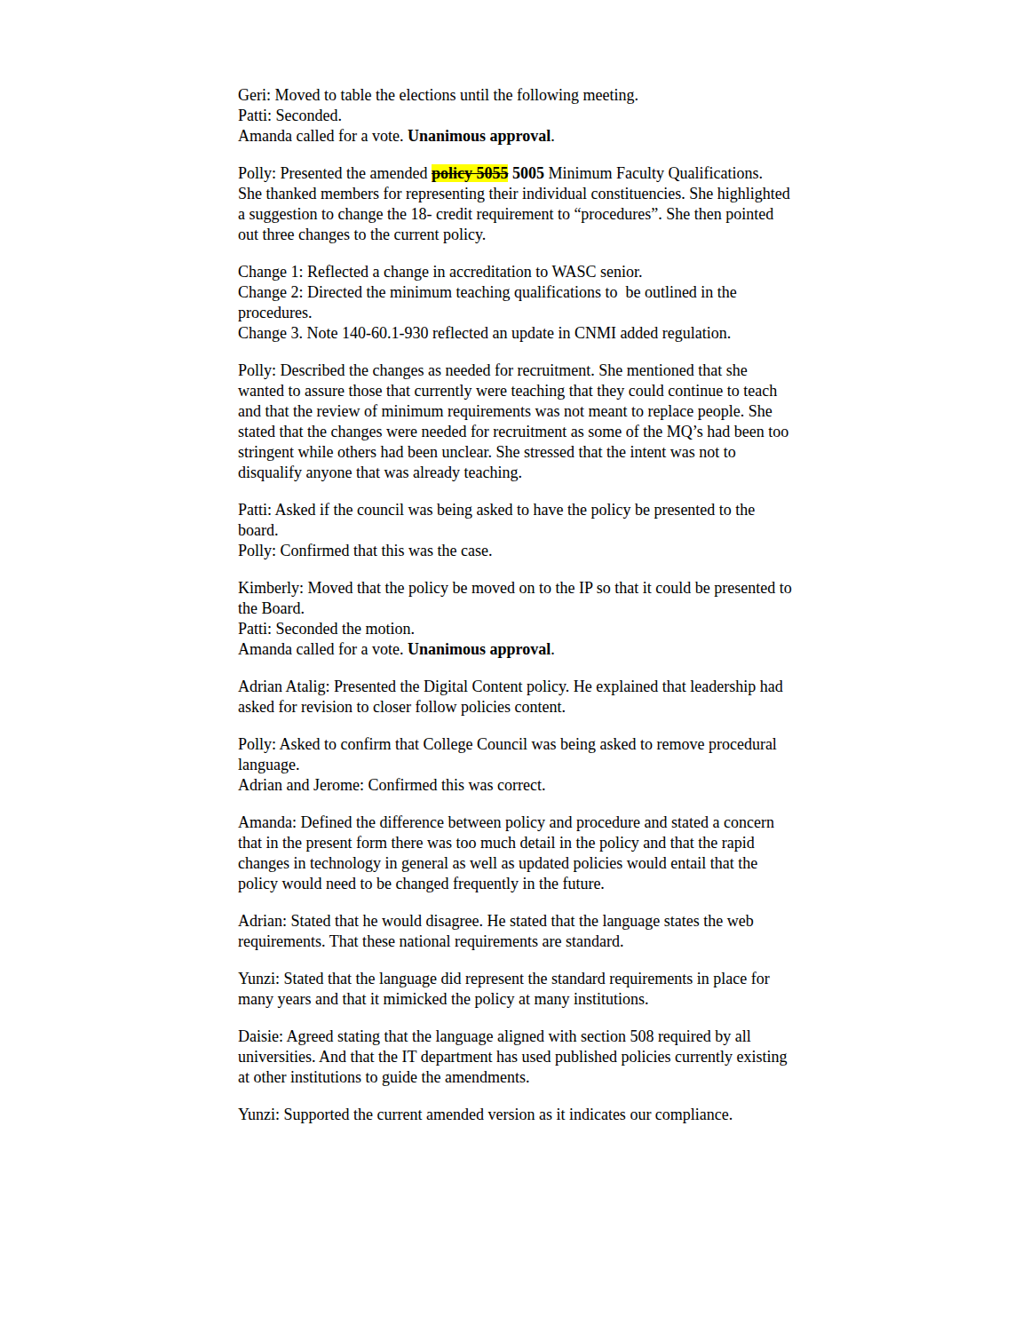Geri: Moved to table the elections until the following meeting.
Patti: Seconded.
Amanda called for a vote. Unanimous approval.
Polly: Presented the amended policy 5055 5005 Minimum Faculty Qualifications.
She thanked members for representing their individual constituencies. She highlighted a suggestion to change the 18- credit requirement to “procedures”. She then pointed out three changes to the current policy.
Change 1: Reflected a change in accreditation to WASC senior.
Change 2: Directed the minimum teaching qualifications to be outlined in the procedures.
Change 3. Note 140-60.1-930 reflected an update in CNMI added regulation.
Polly: Described the changes as needed for recruitment. She mentioned that she wanted to assure those that currently were teaching that they could continue to teach and that the review of minimum requirements was not meant to replace people. She stated that the changes were needed for recruitment as some of the MQ’s had been too stringent while others had been unclear. She stressed that the intent was not to disqualify anyone that was already teaching.
Patti: Asked if the council was being asked to have the policy be presented to the board.
Polly: Confirmed that this was the case.
Kimberly: Moved that the policy be moved on to the IP so that it could be presented to the Board.
Patti: Seconded the motion.
Amanda called for a vote. Unanimous approval.
Adrian Atalig: Presented the Digital Content policy. He explained that leadership had asked for revision to closer follow policies content.
Polly: Asked to confirm that College Council was being asked to remove procedural language.
Adrian and Jerome: Confirmed this was correct.
Amanda: Defined the difference between policy and procedure and stated a concern that in the present form there was too much detail in the policy and that the rapid changes in technology in general as well as updated policies would entail that the policy would need to be changed frequently in the future.
Adrian: Stated that he would disagree. He stated that the language states the web requirements. That these national requirements are standard.
Yunzi: Stated that the language did represent the standard requirements in place for many years and that it mimicked the policy at many institutions.
Daisie: Agreed stating that the language aligned with section 508 required by all universities. And that the IT department has used published policies currently existing at other institutions to guide the amendments.
Yunzi: Supported the current amended version as it indicates our compliance.